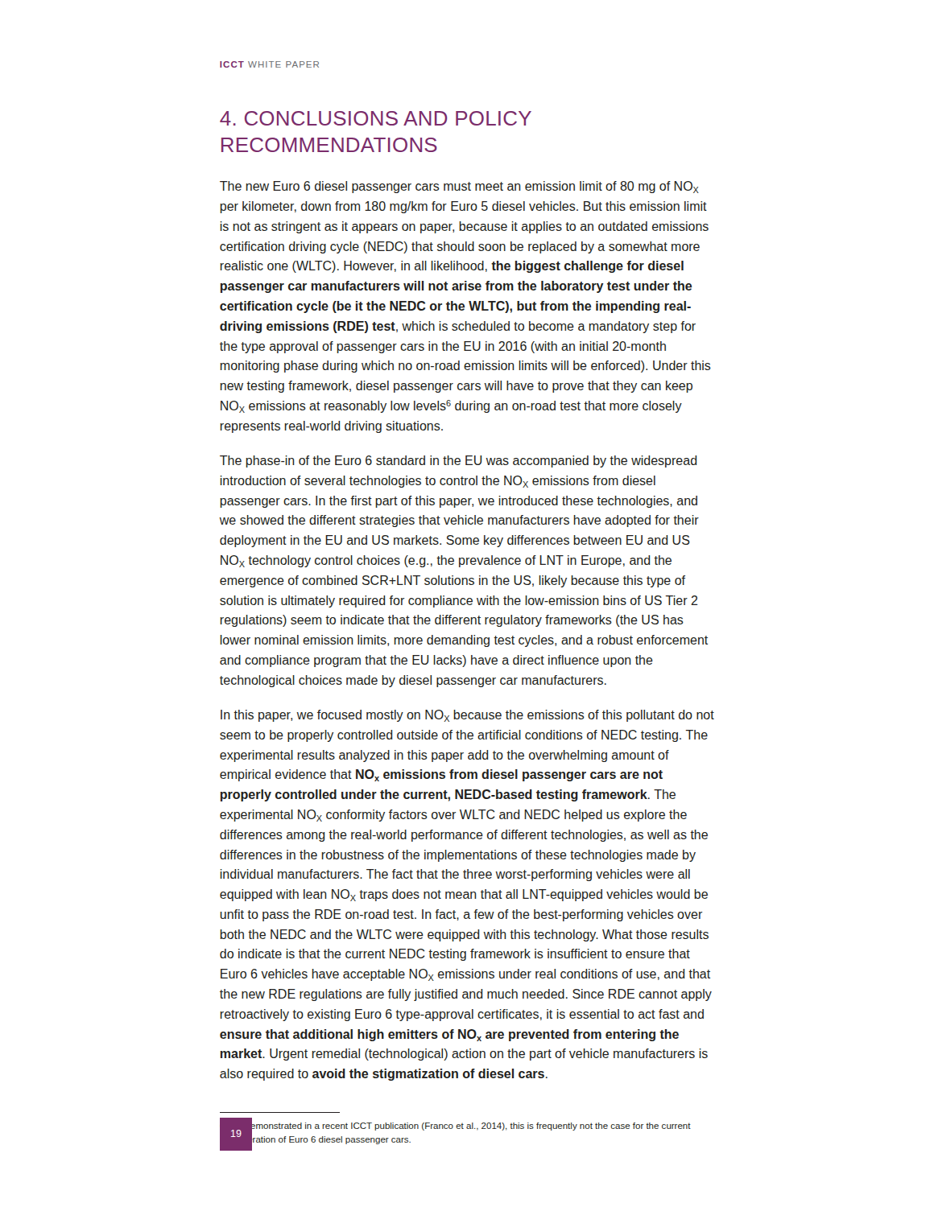ICCT White Paper
4. CONCLUSIONS AND POLICY RECOMMENDATIONS
The new Euro 6 diesel passenger cars must meet an emission limit of 80 mg of NOX per kilometer, down from 180 mg/km for Euro 5 diesel vehicles. But this emission limit is not as stringent as it appears on paper, because it applies to an outdated emissions certification driving cycle (NEDC) that should soon be replaced by a somewhat more realistic one (WLTC). However, in all likelihood, the biggest challenge for diesel passenger car manufacturers will not arise from the laboratory test under the certification cycle (be it the NEDC or the WLTC), but from the impending real-driving emissions (RDE) test, which is scheduled to become a mandatory step for the type approval of passenger cars in the EU in 2016 (with an initial 20-month monitoring phase during which no on-road emission limits will be enforced). Under this new testing framework, diesel passenger cars will have to prove that they can keep NOX emissions at reasonably low levels6 during an on-road test that more closely represents real-world driving situations.
The phase-in of the Euro 6 standard in the EU was accompanied by the widespread introduction of several technologies to control the NOX emissions from diesel passenger cars. In the first part of this paper, we introduced these technologies, and we showed the different strategies that vehicle manufacturers have adopted for their deployment in the EU and US markets. Some key differences between EU and US NOX technology control choices (e.g., the prevalence of LNT in Europe, and the emergence of combined SCR+LNT solutions in the US, likely because this type of solution is ultimately required for compliance with the low-emission bins of US Tier 2 regulations) seem to indicate that the different regulatory frameworks (the US has lower nominal emission limits, more demanding test cycles, and a robust enforcement and compliance program that the EU lacks) have a direct influence upon the technological choices made by diesel passenger car manufacturers.
In this paper, we focused mostly on NOX because the emissions of this pollutant do not seem to be properly controlled outside of the artificial conditions of NEDC testing. The experimental results analyzed in this paper add to the overwhelming amount of empirical evidence that NOx emissions from diesel passenger cars are not properly controlled under the current, NEDC-based testing framework. The experimental NOX conformity factors over WLTC and NEDC helped us explore the differences among the real-world performance of different technologies, as well as the differences in the robustness of the implementations of these technologies made by individual manufacturers. The fact that the three worst-performing vehicles were all equipped with lean NOX traps does not mean that all LNT-equipped vehicles would be unfit to pass the RDE on-road test. In fact, a few of the best-performing vehicles over both the NEDC and the WLTC were equipped with this technology. What those results do indicate is that the current NEDC testing framework is insufficient to ensure that Euro 6 vehicles have acceptable NOX emissions under real conditions of use, and that the new RDE regulations are fully justified and much needed. Since RDE cannot apply retroactively to existing Euro 6 type-approval certificates, it is essential to act fast and ensure that additional high emitters of NOx are prevented from entering the market. Urgent remedial (technological) action on the part of vehicle manufacturers is also required to avoid the stigmatization of diesel cars.
6 As demonstrated in a recent ICCT publication (Franco et al., 2014), this is frequently not the case for the current generation of Euro 6 diesel passenger cars.
19